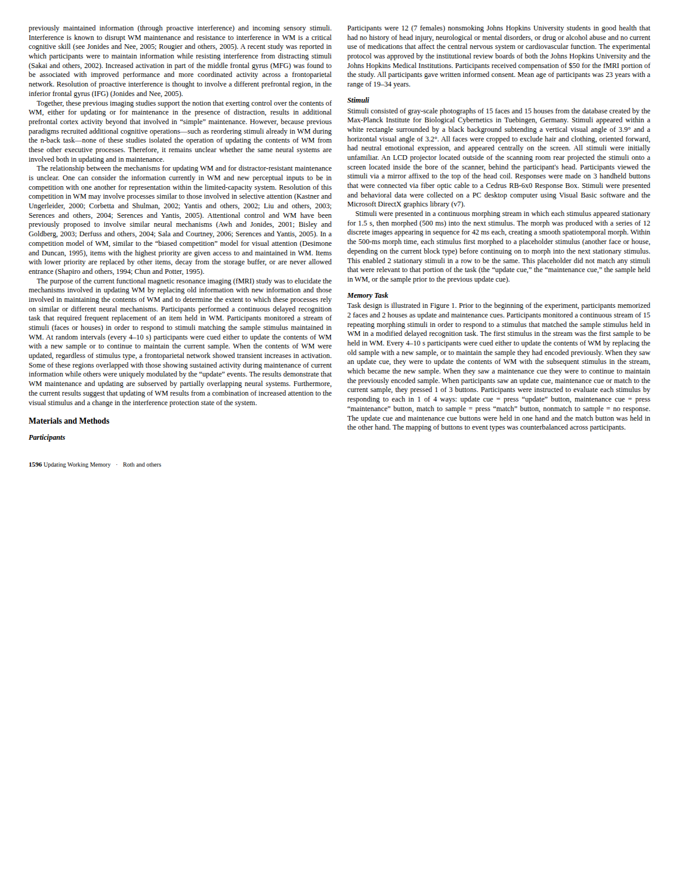previously maintained information (through proactive interference) and incoming sensory stimuli. Interference is known to disrupt WM maintenance and resistance to interference in WM is a critical cognitive skill (see Jonides and Nee, 2005; Rougier and others, 2005). A recent study was reported in which participants were to maintain information while resisting interference from distracting stimuli (Sakai and others, 2002). Increased activation in part of the middle frontal gyrus (MFG) was found to be associated with improved performance and more coordinated activity across a frontoparietal network. Resolution of proactive interference is thought to involve a different prefrontal region, in the inferior frontal gyrus (IFG) (Jonides and Nee, 2005).
Together, these previous imaging studies support the notion that exerting control over the contents of WM, either for updating or for maintenance in the presence of distraction, results in additional prefrontal cortex activity beyond that involved in “simple” maintenance. However, because previous paradigms recruited additional cognitive operations—such as reordering stimuli already in WM during the n-back task—none of these studies isolated the operation of updating the contents of WM from these other executive processes. Therefore, it remains unclear whether the same neural systems are involved both in updating and in maintenance.
The relationship between the mechanisms for updating WM and for distractor-resistant maintenance is unclear. One can consider the information currently in WM and new perceptual inputs to be in competition with one another for representation within the limited-capacity system. Resolution of this competition in WM may involve processes similar to those involved in selective attention (Kastner and Ungerleider, 2000; Corbetta and Shulman, 2002; Yantis and others, 2002; Liu and others, 2003; Serences and others, 2004; Serences and Yantis, 2005). Attentional control and WM have been previously proposed to involve similar neural mechanisms (Awh and Jonides, 2001; Bisley and Goldberg, 2003; Derfuss and others, 2004; Sala and Courtney, 2006; Serences and Yantis, 2005). In a competition model of WM, similar to the “biased competition” model for visual attention (Desimone and Duncan, 1995), items with the highest priority are given access to and maintained in WM. Items with lower priority are replaced by other items, decay from the storage buffer, or are never allowed entrance (Shapiro and others, 1994; Chun and Potter, 1995).
The purpose of the current functional magnetic resonance imaging (fMRI) study was to elucidate the mechanisms involved in updating WM by replacing old information with new information and those involved in maintaining the contents of WM and to determine the extent to which these processes rely on similar or different neural mechanisms. Participants performed a continuous delayed recognition task that required frequent replacement of an item held in WM. Participants monitored a stream of stimuli (faces or houses) in order to respond to stimuli matching the sample stimulus maintained in WM. At random intervals (every 4–10 s) participants were cued either to update the contents of WM with a new sample or to continue to maintain the current sample. When the contents of WM were updated, regardless of stimulus type, a frontoparietal network showed transient increases in activation. Some of these regions overlapped with those showing sustained activity during maintenance of current information while others were uniquely modulated by the “update” events. The results demonstrate that WM maintenance and updating are subserved by partially overlapping neural systems. Furthermore, the current results suggest that updating of WM results from a combination of increased attention to the visual stimulus and a change in the interference protection state of the system.
Materials and Methods
Participants
Participants were 12 (7 females) nonsmoking Johns Hopkins University students in good health that had no history of head injury, neurological or mental disorders, or drug or alcohol abuse and no current use of medications that affect the central nervous system or cardiovascular function. The experimental protocol was approved by the institutional review boards of both the Johns Hopkins University and the Johns Hopkins Medical Institutions. Participants received compensation of $50 for the fMRI portion of the study. All participants gave written informed consent. Mean age of participants was 23 years with a range of 19–34 years.
Stimuli
Stimuli consisted of gray-scale photographs of 15 faces and 15 houses from the database created by the Max-Planck Institute for Biological Cybernetics in Tuebingen, Germany. Stimuli appeared within a white rectangle surrounded by a black background subtending a vertical visual angle of 3.9° and a horizontal visual angle of 3.2°. All faces were cropped to exclude hair and clothing, oriented forward, had neutral emotional expression, and appeared centrally on the screen. All stimuli were initially unfamiliar. An LCD projector located outside of the scanning room rear projected the stimuli onto a screen located inside the bore of the scanner, behind the participant's head. Participants viewed the stimuli via a mirror affixed to the top of the head coil. Responses were made on 3 handheld buttons that were connected via fiber optic cable to a Cedrus RB-6x0 Response Box. Stimuli were presented and behavioral data were collected on a PC desktop computer using Visual Basic software and the Microsoft DirectX graphics library (v7).
Stimuli were presented in a continuous morphing stream in which each stimulus appeared stationary for 1.5 s, then morphed (500 ms) into the next stimulus. The morph was produced with a series of 12 discrete images appearing in sequence for 42 ms each, creating a smooth spatiotemporal morph. Within the 500-ms morph time, each stimulus first morphed to a placeholder stimulus (another face or house, depending on the current block type) before continuing on to morph into the next stationary stimulus. This enabled 2 stationary stimuli in a row to be the same. This placeholder did not match any stimuli that were relevant to that portion of the task (the “update cue,” the “maintenance cue,” the sample held in WM, or the sample prior to the previous update cue).
Memory Task
Task design is illustrated in Figure 1. Prior to the beginning of the experiment, participants memorized 2 faces and 2 houses as update and maintenance cues. Participants monitored a continuous stream of 15 repeating morphing stimuli in order to respond to a stimulus that matched the sample stimulus held in WM in a modified delayed recognition task. The first stimulus in the stream was the first sample to be held in WM. Every 4–10 s participants were cued either to update the contents of WM by replacing the old sample with a new sample, or to maintain the sample they had encoded previously. When they saw an update cue, they were to update the contents of WM with the subsequent stimulus in the stream, which became the new sample. When they saw a maintenance cue they were to continue to maintain the previously encoded sample. When participants saw an update cue, maintenance cue or match to the current sample, they pressed 1 of 3 buttons. Participants were instructed to evaluate each stimulus by responding to each in 1 of 4 ways: update cue = press “update” button, maintenance cue = press “maintenance” button, match to sample = press “match” button, nonmatch to sample = no response. The update cue and maintenance cue buttons were held in one hand and the match button was held in the other hand. The mapping of buttons to event types was counterbalanced across participants.
1596 Updating Working Memory · Roth and others